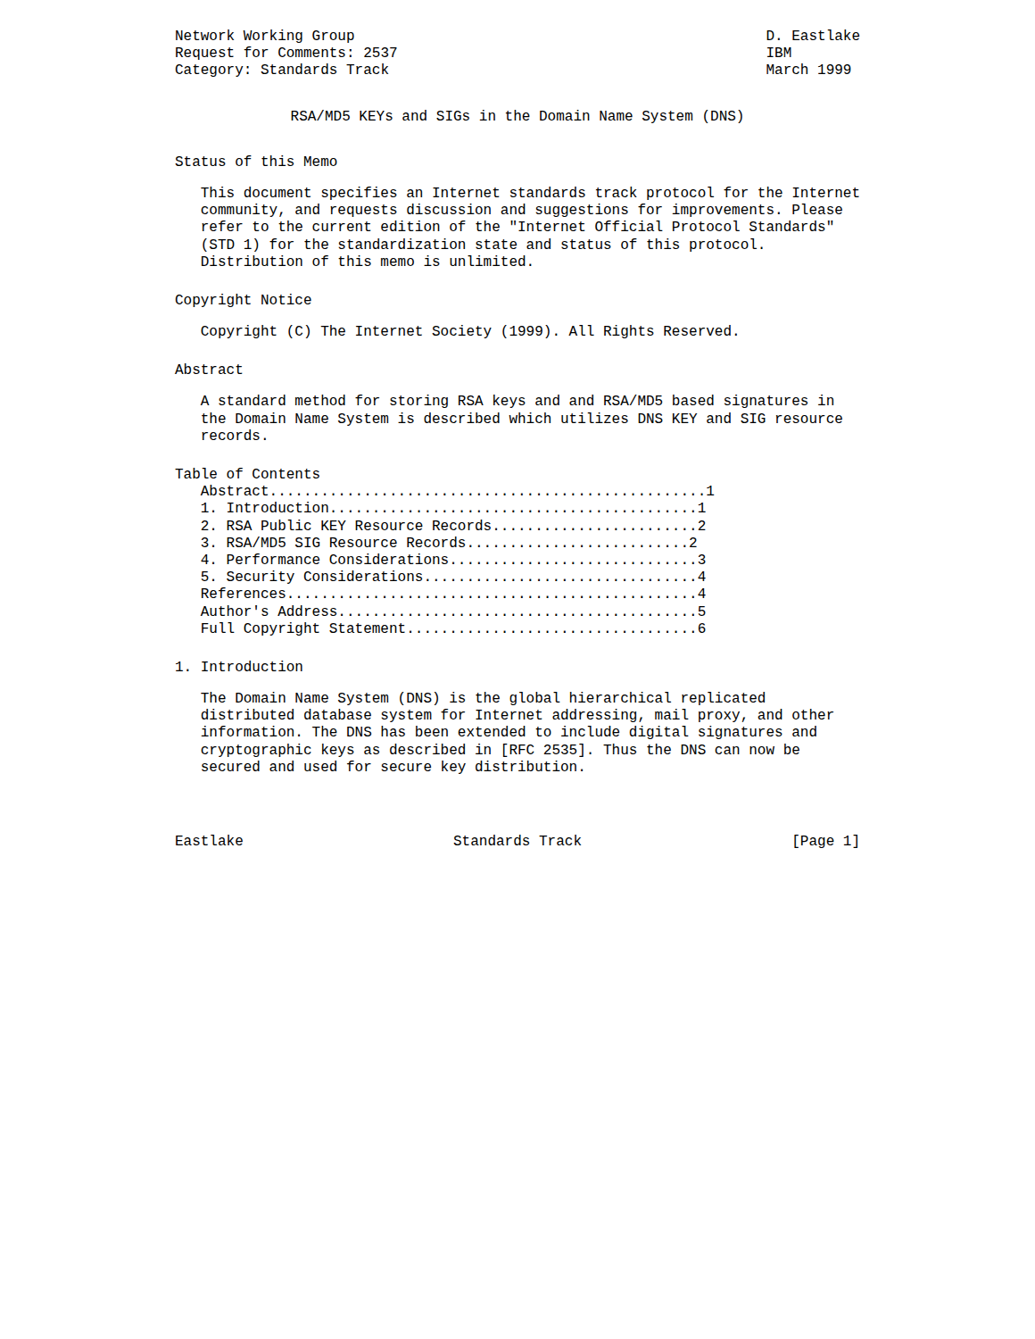Network Working Group Request for Comments: 2537 Category: Standards Track
D. Eastlake IBM March 1999
RSA/MD5 KEYs and SIGs in the Domain Name System (DNS)
Status of this Memo
This document specifies an Internet standards track protocol for the Internet community, and requests discussion and suggestions for improvements. Please refer to the current edition of the "Internet Official Protocol Standards" (STD 1) for the standardization state and status of this protocol. Distribution of this memo is unlimited.
Copyright Notice
Copyright (C) The Internet Society (1999). All Rights Reserved.
Abstract
A standard method for storing RSA keys and and RSA/MD5 based signatures in the Domain Name System is described which utilizes DNS KEY and SIG resource records.
Table of Contents
Abstract...................................................1
1. Introduction...........................................1
2. RSA Public KEY Resource Records........................2
3. RSA/MD5 SIG Resource Records..........................2
4. Performance Considerations.............................3
5. Security Considerations................................4
References................................................4
Author's Address..........................................5
Full Copyright Statement..................................6
1. Introduction
The Domain Name System (DNS) is the global hierarchical replicated distributed database system for Internet addressing, mail proxy, and other information. The DNS has been extended to include digital signatures and cryptographic keys as described in [RFC 2535]. Thus the DNS can now be secured and used for secure key distribution.
Eastlake
Standards Track
[Page 1]